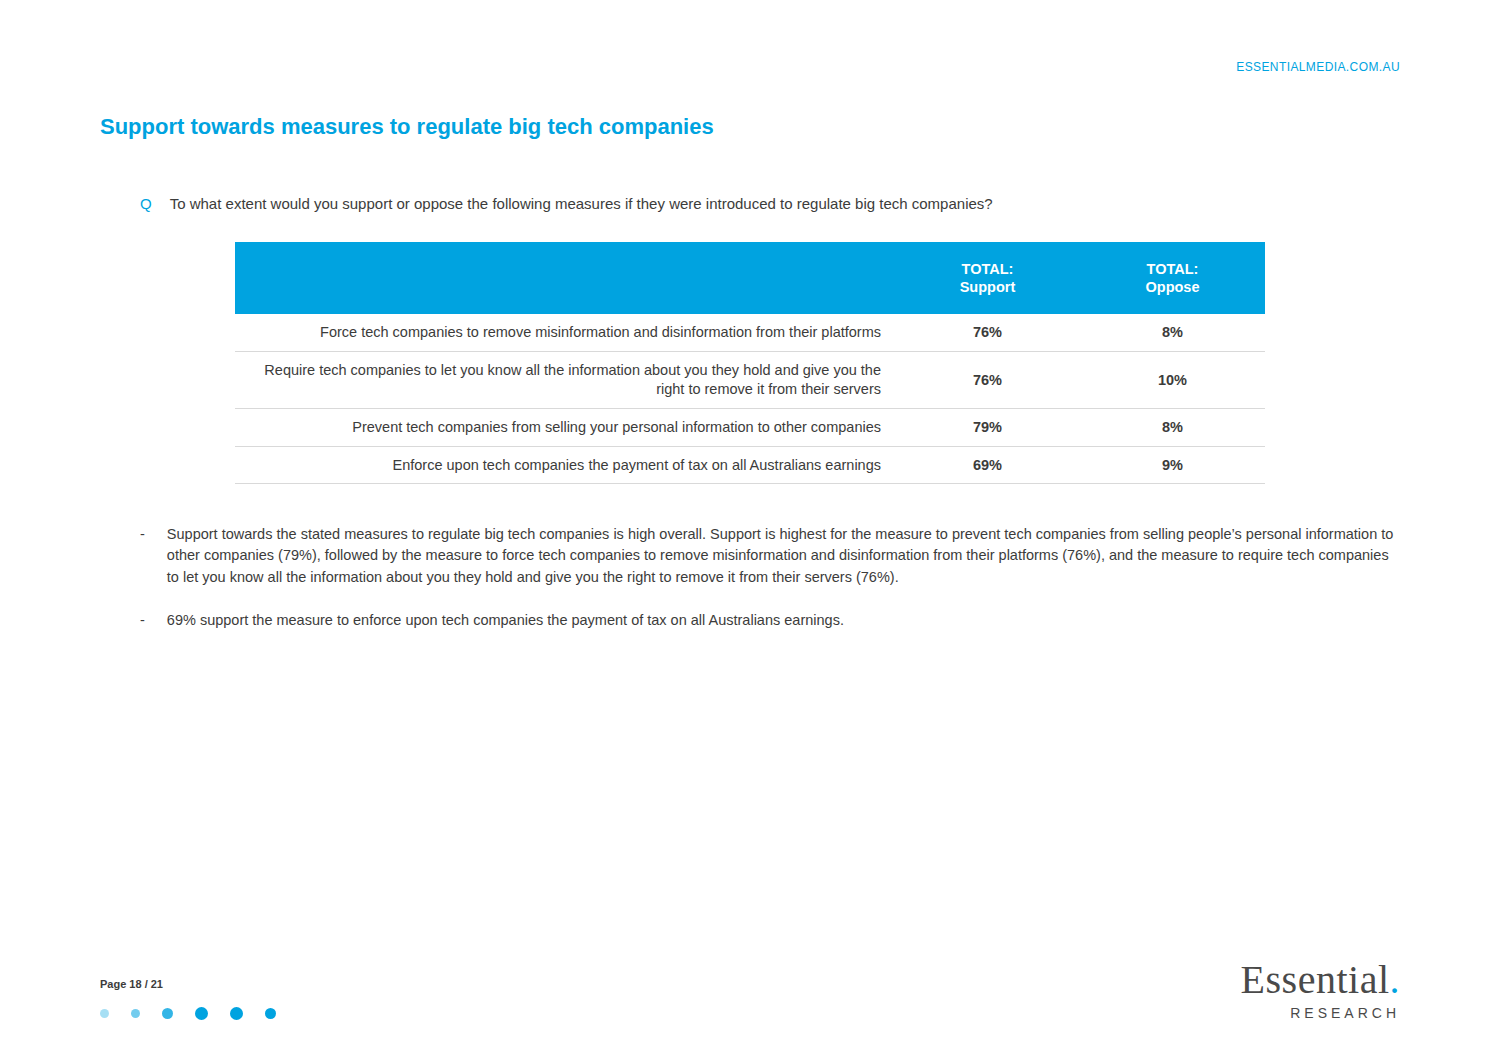ESSENTIALMEDIA.COM.AU
Support towards measures to regulate big tech companies
Q
To what extent would you support or oppose the following measures if they were introduced to regulate big tech companies?
| | TOTAL: Support | TOTAL: Oppose |
| --- | --- | --- |
| Force tech companies to remove misinformation and disinformation from their platforms | 76% | 8% |
| Require tech companies to let you know all the information about you they hold and give you the right to remove it from their servers | 76% | 10% |
| Prevent tech companies from selling your personal information to other companies | 79% | 8% |
| Enforce upon tech companies the payment of tax on all Australians earnings | 69% | 9% |
-Support towards the stated measures to regulate big tech companies is high overall. Support is highest for the measure to prevent tech companies from selling people’s personal information to other companies (79%), followed by the measure to force tech companies to remove misinformation and disinformation from their platforms (76%), and the measure to require tech companies to let you know all the information about you they hold and give you the right to remove it from their servers (76%).
-69% support the measure to enforce upon tech companies the payment of tax on all Australians earnings.
Page 18 / 21
Essential.
RESEARCH